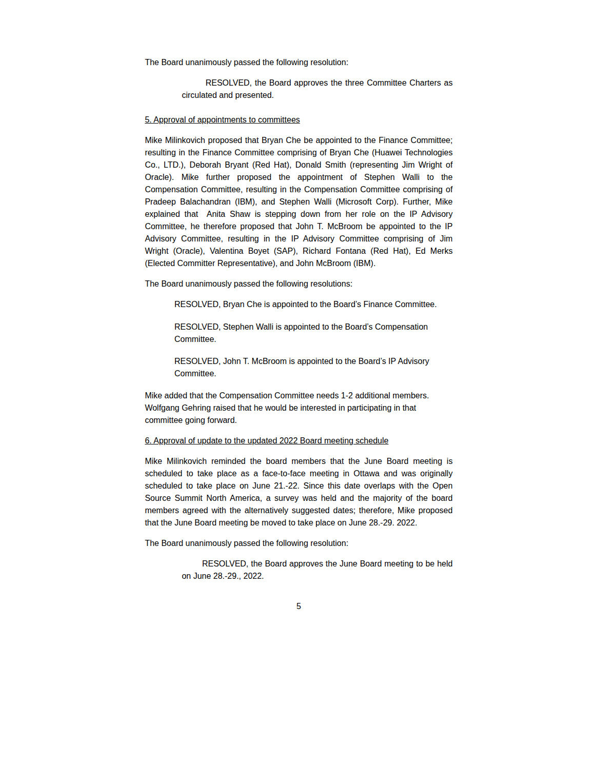The Board unanimously passed the following resolution:
RESOLVED, the Board approves the three Committee Charters as circulated and presented.
5. Approval of appointments to committees
Mike Milinkovich proposed that Bryan Che be appointed to the Finance Committee; resulting in the Finance Committee comprising of Bryan Che (Huawei Technologies Co., LTD.), Deborah Bryant (Red Hat), Donald Smith (representing Jim Wright of Oracle). Mike further proposed the appointment of Stephen Walli to the Compensation Committee, resulting in the Compensation Committee comprising of Pradeep Balachandran (IBM), and Stephen Walli (Microsoft Corp). Further, Mike explained that Anita Shaw is stepping down from her role on the IP Advisory Committee, he therefore proposed that John T. McBroom be appointed to the IP Advisory Committee, resulting in the IP Advisory Committee comprising of Jim Wright (Oracle), Valentina Boyet (SAP), Richard Fontana (Red Hat), Ed Merks (Elected Committer Representative), and John McBroom (IBM).
The Board unanimously passed the following resolutions:
RESOLVED, Bryan Che is appointed to the Board’s Finance Committee.
RESOLVED, Stephen Walli is appointed to the Board’s Compensation Committee.
RESOLVED, John T. McBroom is appointed to the Board’s IP Advisory Committee.
Mike added that the Compensation Committee needs 1-2 additional members. Wolfgang Gehring raised that he would be interested in participating in that committee going forward.
6. Approval of update to the updated 2022 Board meeting schedule
Mike Milinkovich reminded the board members that the June Board meeting is scheduled to take place as a face-to-face meeting in Ottawa and was originally scheduled to take place on June 21.-22. Since this date overlaps with the Open Source Summit North America, a survey was held and the majority of the board members agreed with the alternatively suggested dates; therefore, Mike proposed that the June Board meeting be moved to take place on June 28.-29. 2022.
The Board unanimously passed the following resolution:
RESOLVED, the Board approves the June Board meeting to be held on June 28.-29., 2022.
5